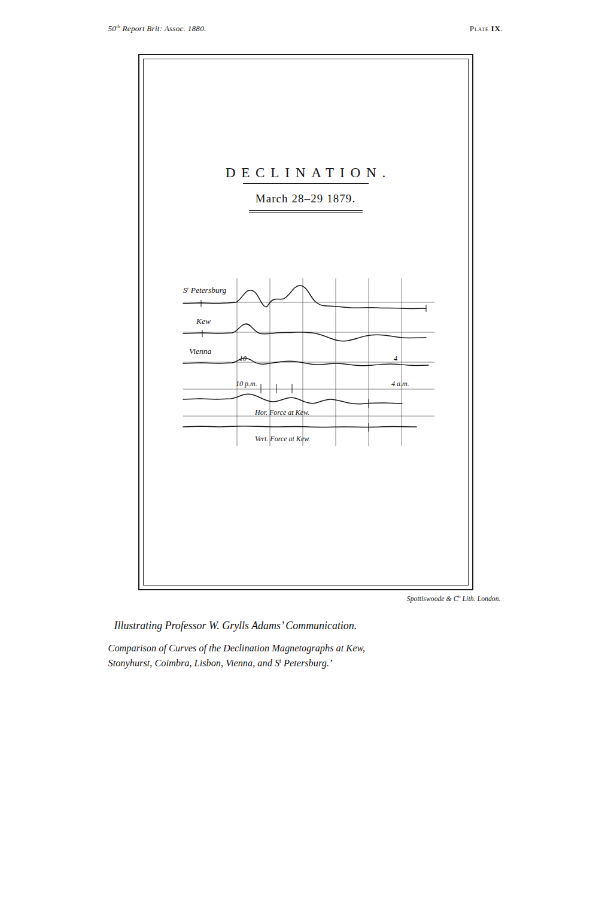50th Report Brit: Assoc. 1880.
Plate IX.
DECLINATION.
March 28–29 1879.
St Petersburg Kew Vienna 10 4 10 p.m. 4 a.m. Hor. Force at Kew. Vert. Force at Kew.
Spottiswoode & Co Lith. London.
Illustrating Professor W. Grylls Adams’ Communication.
Comparison of Curves of the Declination Magnetographs at Kew,
Stonyhurst, Coimbra, Lisbon, Vienna, and St Petersburg.’